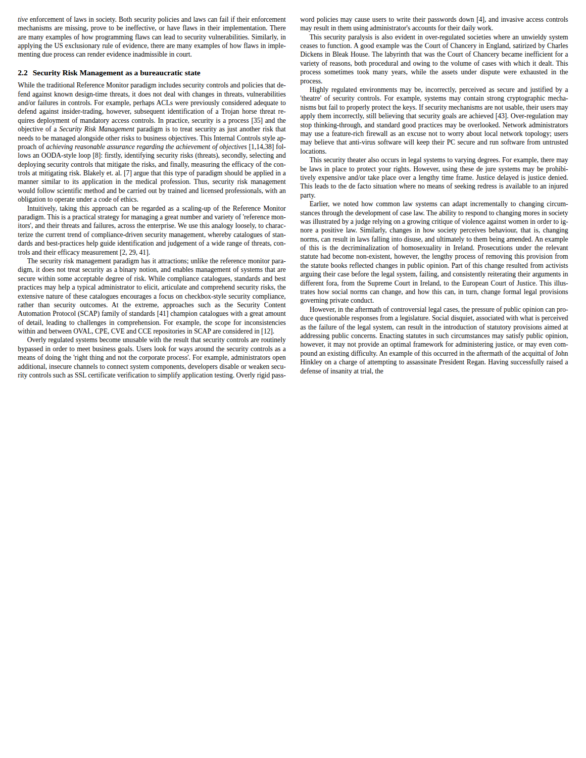tive enforcement of laws in society. Both security policies and laws can fail if their enforcement mechanisms are missing, prove to be ineffective, or have flaws in their implementation. There are many examples of how programming flaws can lead to security vulnerabilities. Similarly, in applying the US exclusionary rule of evidence, there are many examples of how flaws in implementing due process can render evidence inadmissible in court.
2.2 Security Risk Management as a bureaucratic state
While the traditional Reference Monitor paradigm includes security controls and policies that defend against known design-time threats, it does not deal with changes in threats, vulnerabilities and/or failures in controls. For example, perhaps ACLs were previously considered adequate to defend against insider-trading, however, subsequent identification of a Trojan horse threat requires deployment of mandatory access controls. In practice, security is a process [35] and the objective of a Security Risk Management paradigm is to treat security as just another risk that needs to be managed alongside other risks to business objectives. This Internal Controls style approach of achieving reasonable assurance regarding the achievement of objectives [1,14,38] follows an OODA-style loop [8]: firstly, identifying security risks (threats), secondly, selecting and deploying security controls that mitigate the risks, and finally, measuring the efficacy of the controls at mitigating risk. Blakely et. al. [7] argue that this type of paradigm should be applied in a manner similar to its application in the medical profession. Thus, security risk management would follow scientific method and be carried out by trained and licensed professionals, with an obligation to operate under a code of ethics.
Intuitively, taking this approach can be regarded as a scaling-up of the Reference Monitor paradigm. This is a practical strategy for managing a great number and variety of 'reference monitors', and their threats and failures, across the enterprise. We use this analogy loosely, to characterize the current trend of compliance-driven security management, whereby catalogues of standards and best-practices help guide identification and judgement of a wide range of threats, controls and their efficacy measurement [2, 29, 41].
The security risk management paradigm has it attractions; unlike the reference monitor paradigm, it does not treat security as a binary notion, and enables management of systems that are secure within some acceptable degree of risk. While compliance catalogues, standards and best practices may help a typical administrator to elicit, articulate and comprehend security risks, the extensive nature of these catalogues encourages a focus on checkbox-style security compliance, rather than security outcomes. At the extreme, approaches such as the Security Content Automation Protocol (SCAP) family of standards [41] champion catalogues with a great amount of detail, leading to challenges in comprehension. For example, the scope for inconsistencies within and between OVAL, CPE, CVE and CCE repositories in SCAP are considered in [12].
Overly regulated systems become unusable with the result that security controls are routinely bypassed in order to meet business goals. Users look for ways around the security controls as a means of doing the 'right thing and not the corporate process'. For example, administrators open additional, insecure channels to connect system components, developers disable or weaken security controls such as SSL certificate verification to simplify application testing. Overly rigid password policies may cause users to write their passwords down [4], and invasive access controls may result in them using administrator's accounts for their daily work.
This security paralysis is also evident in over-regulated societies where an unwieldy system ceases to function. A good example was the Court of Chancery in England, satirized by Charles Dickens in Bleak House. The labyrinth that was the Court of Chancery became inefficient for a variety of reasons, both procedural and owing to the volume of cases with which it dealt. This process sometimes took many years, while the assets under dispute were exhausted in the process.
Highly regulated environments may be, incorrectly, perceived as secure and justified by a 'theatre' of security controls. For example, systems may contain strong cryptographic mechanisms but fail to properly protect the keys. If security mechanisms are not usable, their users may apply them incorrectly, still believing that security goals are achieved [43]. Over-regulation may stop thinking-through, and standard good practices may be overlooked. Network administrators may use a feature-rich firewall as an excuse not to worry about local network topology; users may believe that anti-virus software will keep their PC secure and run software from untrusted locations.
This security theater also occurs in legal systems to varying degrees. For example, there may be laws in place to protect your rights. However, using these de jure systems may be prohibitively expensive and/or take place over a lengthy time frame. Justice delayed is justice denied. This leads to the de facto situation where no means of seeking redress is available to an injured party.
Earlier, we noted how common law systems can adapt incrementally to changing circumstances through the development of case law. The ability to respond to changing mores in society was illustrated by a judge relying on a growing critique of violence against women in order to ignore a positive law. Similarly, changes in how society perceives behaviour, that is, changing norms, can result in laws falling into disuse, and ultimately to them being amended. An example of this is the decriminalization of homosexuality in Ireland. Prosecutions under the relevant statute had become non-existent, however, the lengthy process of removing this provision from the statute books reflected changes in public opinion. Part of this change resulted from activists arguing their case before the legal system, failing, and consistently reiterating their arguments in different fora, from the Supreme Court in Ireland, to the European Court of Justice. This illustrates how social norms can change, and how this can, in turn, change formal legal provisions governing private conduct.
However, in the aftermath of controversial legal cases, the pressure of public opinion can produce questionable responses from a legislature. Social disquiet, associated with what is perceived as the failure of the legal system, can result in the introduction of statutory provisions aimed at addressing public concerns. Enacting statutes in such circumstances may satisfy public opinion, however, it may not provide an optimal framework for administering justice, or may even compound an existing difficulty. An example of this occurred in the aftermath of the acquittal of John Hinkley on a charge of attempting to assassinate President Regan. Having successfully raised a defense of insanity at trial, the